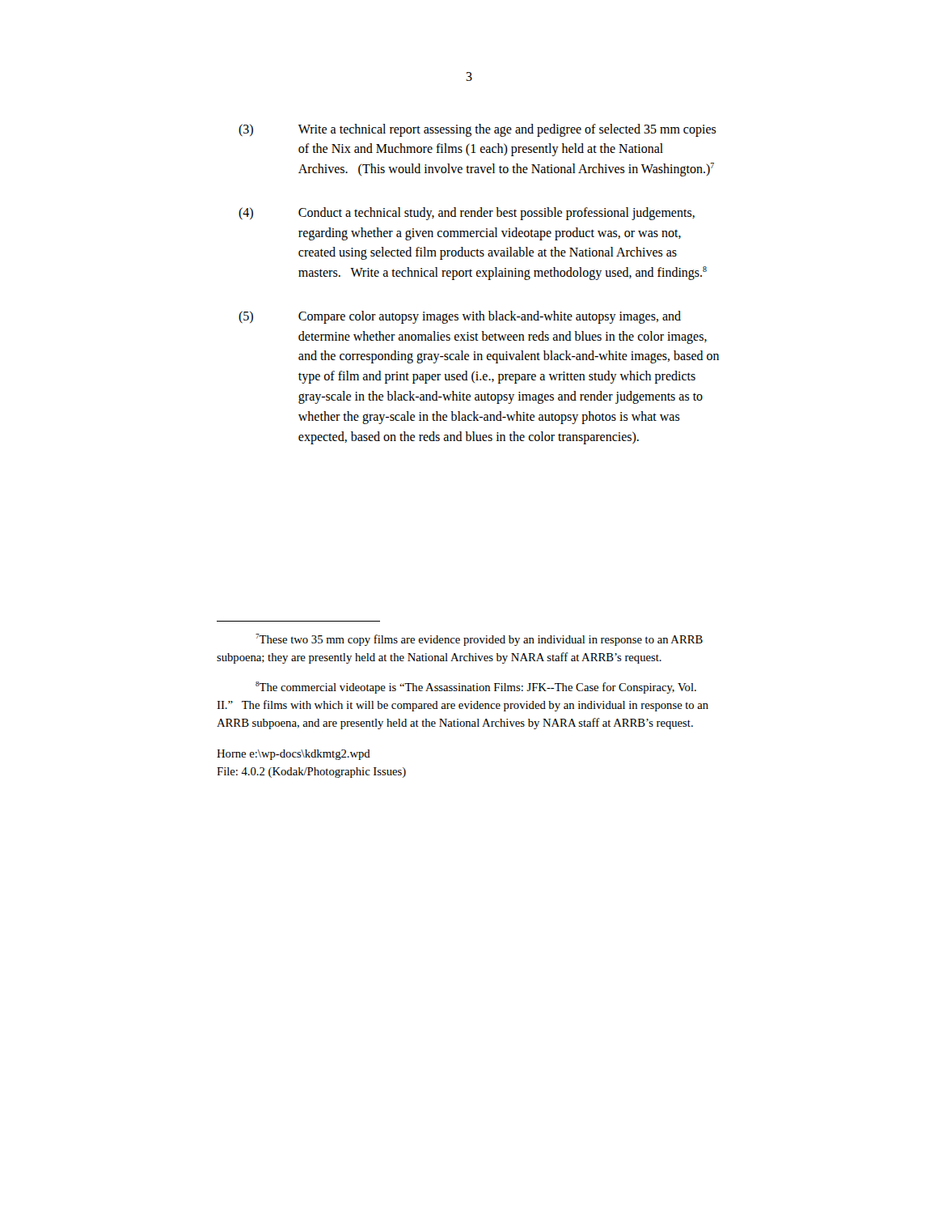3
(3) Write a technical report assessing the age and pedigree of selected 35 mm copies of the Nix and Muchmore films (1 each) presently held at the National Archives. (This would involve travel to the National Archives in Washington.)7
(4) Conduct a technical study, and render best possible professional judgements, regarding whether a given commercial videotape product was, or was not, created using selected film products available at the National Archives as masters. Write a technical report explaining methodology used, and findings.8
(5) Compare color autopsy images with black-and-white autopsy images, and determine whether anomalies exist between reds and blues in the color images, and the corresponding gray-scale in equivalent black-and-white images, based on type of film and print paper used (i.e., prepare a written study which predicts gray-scale in the black-and-white autopsy images and render judgements as to whether the gray-scale in the black-and-white autopsy photos is what was expected, based on the reds and blues in the color transparencies).
7These two 35 mm copy films are evidence provided by an individual in response to an ARRB subpoena; they are presently held at the National Archives by NARA staff at ARRB’s request.
8The commercial videotape is “The Assassination Films: JFK--The Case for Conspiracy, Vol. II.” The films with which it will be compared are evidence provided by an individual in response to an ARRB subpoena, and are presently held at the National Archives by NARA staff at ARRB’s request.
Horne e:\wp-docs\kdkmtg2.wpd
File: 4.0.2 (Kodak/Photographic Issues)